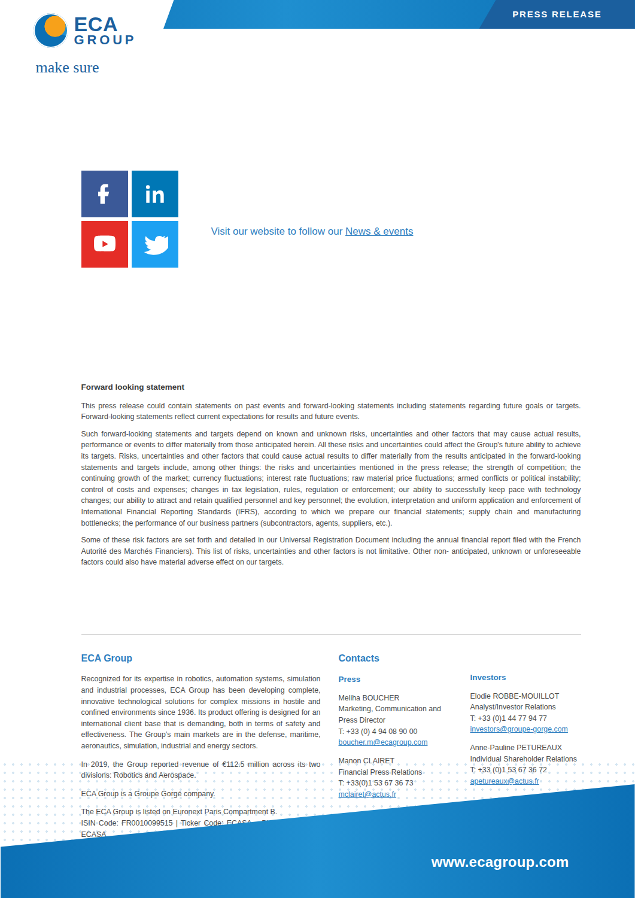PRESS RELEASE
ECA
GROUP
make sure
Visit our website to follow our News & events
Forward looking statement
This press release could contain statements on past events and forward-looking statements including statements regarding future goals or targets. Forward-looking statements reflect current expectations for results and future events.
Such forward-looking statements and targets depend on known and unknown risks, uncertainties and other factors that may cause actual results, performance or events to differ materially from those anticipated herein. All these risks and uncertainties could affect the Group's future ability to achieve its targets. Risks, uncertainties and other factors that could cause actual results to differ materially from the results anticipated in the forward-looking statements and targets include, among other things: the risks and uncertainties mentioned in the press release; the strength of competition; the continuing growth of the market; currency fluctuations; interest rate fluctuations; raw material price fluctuations; armed conflicts or political instability; control of costs and expenses; changes in tax legislation, rules, regulation or enforcement; our ability to successfully keep pace with technology changes; our ability to attract and retain qualified personnel and key personnel; the evolution, interpretation and uniform application and enforcement of International Financial Reporting Standards (IFRS), according to which we prepare our financial statements; supply chain and manufacturing bottlenecks; the performance of our business partners (subcontractors, agents, suppliers, etc.).
Some of these risk factors are set forth and detailed in our Universal Registration Document including the annual financial report filed with the French Autorité des Marchés Financiers). This list of risks, uncertainties and other factors is not limitative. Other non- anticipated, unknown or unforeseeable factors could also have material adverse effect on our targets.
ECA Group
Recognized for its expertise in robotics, automation systems, simulation and industrial processes, ECA Group has been developing complete, innovative technological solutions for complex missions in hostile and confined environments since 1936. Its product offering is designed for an international client base that is demanding, both in terms of safety and effectiveness. The Group’s main markets are in the defense, maritime, aeronautics, simulation, industrial and energy sectors.
In 2019, the Group reported revenue of €112.5 million across its two divisions: Robotics and Aerospace.
ECA Group is a Groupe Gorgé company.
The ECA Group is listed on Euronext Paris Compartment B.
ISIN Code: FR0010099515 | Ticker Code: ECASA – Bloomberg Code: ECASA
Contacts
Press
Meliha BOUCHER Marketing, Communication and Press Director
T: +33 (0) 4 94 08 90 00
boucher.m@ecagroup.com
Manon CLAIRET Financial Press Relations
T: +33(0)1 53 67 36 73
mclairet@actus.fr
Investors
Elodie ROBBE-MOUILLOT Analyst/Investor Relations
T: +33 (0)1 44 77 94 77
investors@groupe-gorge.com
Anne-Pauline PETUREAUX Individual Shareholder Relations
T: +33 (0)1 53 67 36 72
apetureaux@actus.fr
www.ecagroup.com